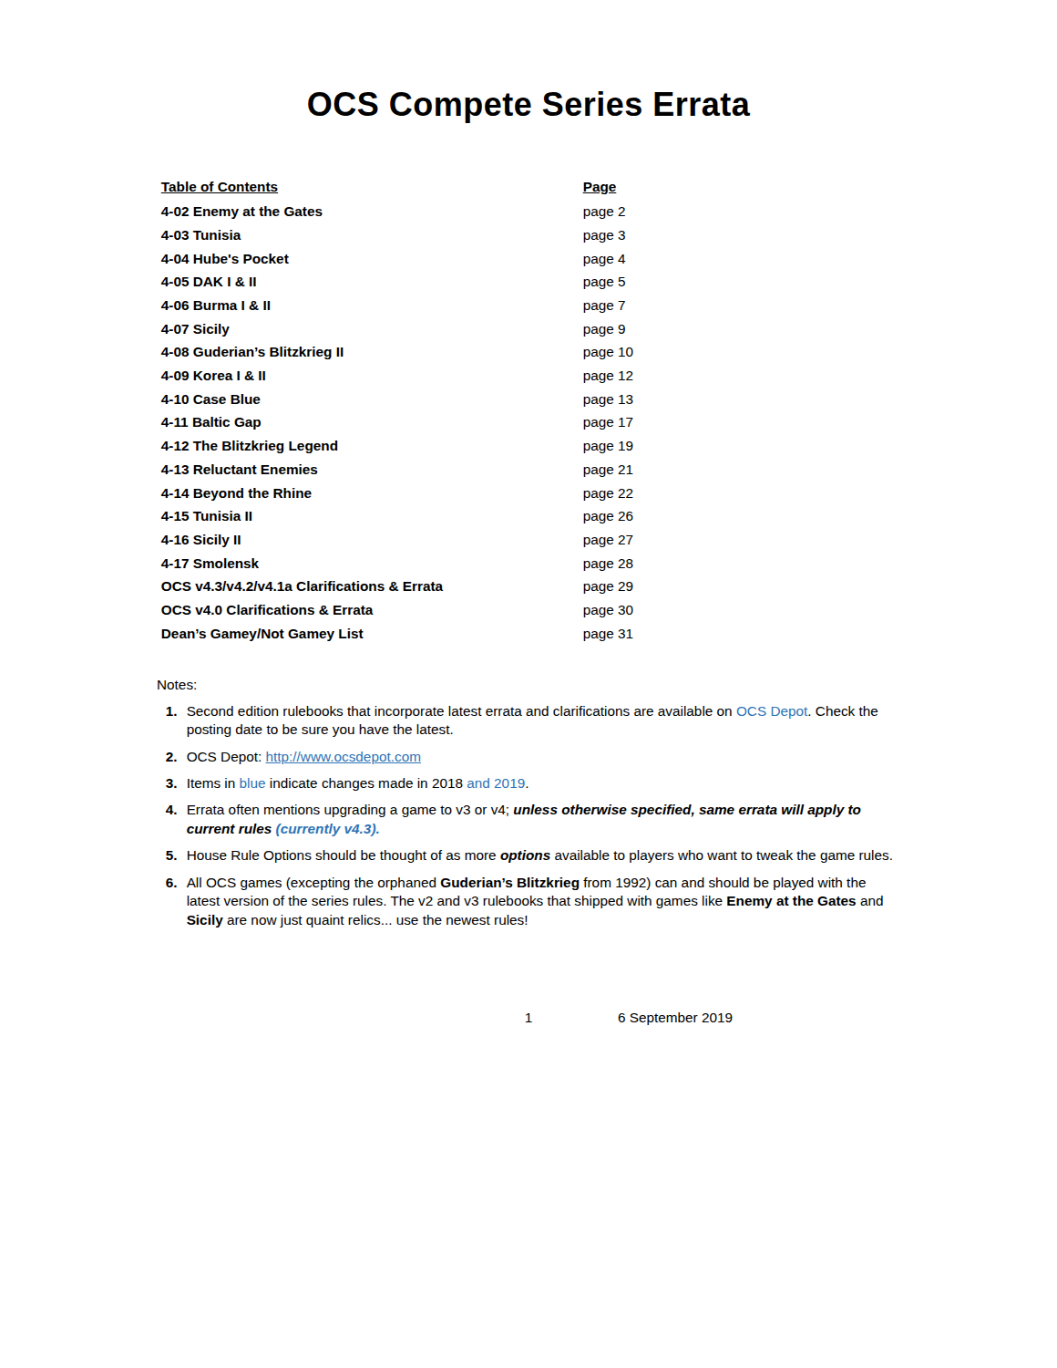OCS Compete Series Errata
| Table of Contents | Page |
| 4-02 Enemy at the Gates | page 2 |
| 4-03 Tunisia | page 3 |
| 4-04 Hube's Pocket | page 4 |
| 4-05 DAK I & II | page 5 |
| 4-06 Burma I & II | page 7 |
| 4-07 Sicily | page 9 |
| 4-08 Guderian’s Blitzkrieg II | page 10 |
| 4-09 Korea I & II | page 12 |
| 4-10 Case Blue | page 13 |
| 4-11 Baltic Gap | page 17 |
| 4-12 The Blitzkrieg Legend | page 19 |
| 4-13 Reluctant Enemies | page 21 |
| 4-14 Beyond the Rhine | page 22 |
| 4-15 Tunisia II | page 26 |
| 4-16 Sicily II | page 27 |
| 4-17 Smolensk | page 28 |
| OCS v4.3/v4.2/v4.1a Clarifications & Errata | page 29 |
| OCS v4.0 Clarifications & Errata | page 30 |
| Dean’s Gamey/Not Gamey List | page 31 |
Notes:
Second edition rulebooks that incorporate latest errata and clarifications are available on OCS Depot. Check the posting date to be sure you have the latest.
OCS Depot: http://www.ocsdepot.com
Items in blue indicate changes made in 2018 and 2019.
Errata often mentions upgrading a game to v3 or v4; unless otherwise specified, same errata will apply to current rules (currently v4.3).
House Rule Options should be thought of as more options available to players who want to tweak the game rules.
All OCS games (excepting the orphaned Guderian’s Blitzkrieg from 1992) can and should be played with the latest version of the series rules. The v2 and v3 rulebooks that shipped with games like Enemy at the Gates and Sicily are now just quaint relics... use the newest rules!
1 6 September 2019